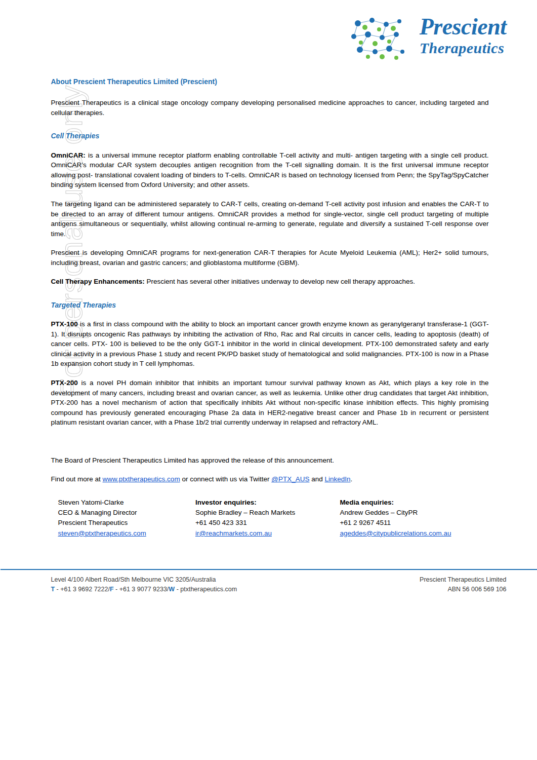For personal use only
Prescient
Therapeutics
About Prescient Therapeutics Limited (Prescient)
Prescient Therapeutics is a clinical stage oncology company developing personalised medicine approaches to cancer, including targeted and cellular therapies.
Cell Therapies
OmniCAR: is a universal immune receptor platform enabling controllable T-cell activity and multi- antigen targeting with a single cell product. OmniCAR’s modular CAR system decouples antigen recognition from the T-cell signalling domain. It is the first universal immune receptor allowing post- translational covalent loading of binders to T-cells. OmniCAR is based on technology licensed from Penn; the SpyTag/SpyCatcher binding system licensed from Oxford University; and other assets.
The targeting ligand can be administered separately to CAR-T cells, creating on-demand T-cell activity post infusion and enables the CAR-T to be directed to an array of different tumour antigens. OmniCAR provides a method for single-vector, single cell product targeting of multiple antigens simultaneous or sequentially, whilst allowing continual re-arming to generate, regulate and diversify a sustained T-cell response over time.
Prescient is developing OmniCAR programs for next-generation CAR-T therapies for Acute Myeloid Leukemia (AML); Her2+ solid tumours, including breast, ovarian and gastric cancers; and glioblastoma multiforme (GBM).
Cell Therapy Enhancements: Prescient has several other initiatives underway to develop new cell therapy approaches.
Targeted Therapies
PTX-100 is a first in class compound with the ability to block an important cancer growth enzyme known as geranylgeranyl transferase-1 (GGT-1). It disrupts oncogenic Ras pathways by inhibiting the activation of Rho, Rac and Ral circuits in cancer cells, leading to apoptosis (death) of cancer cells. PTX- 100 is believed to be the only GGT-1 inhibitor in the world in clinical development. PTX-100 demonstrated safety and early clinical activity in a previous Phase 1 study and recent PK/PD basket study of hematological and solid malignancies. PTX-100 is now in a Phase 1b expansion cohort study in T cell lymphomas.
PTX-200 is a novel PH domain inhibitor that inhibits an important tumour survival pathway known as Akt, which plays a key role in the development of many cancers, including breast and ovarian cancer, as well as leukemia. Unlike other drug candidates that target Akt inhibition, PTX-200 has a novel mechanism of action that specifically inhibits Akt without non-specific kinase inhibition effects. This highly promising compound has previously generated encouraging Phase 2a data in HER2-negative breast cancer and Phase 1b in recurrent or persistent platinum resistant ovarian cancer, with a Phase 1b/2 trial currently underway in relapsed and refractory AML.
The Board of Prescient Therapeutics Limited has approved the release of this announcement.
Find out more at www.ptxtherapeutics.com or connect with us via Twitter @PTX_AUS and LinkedIn.
| Steven Yatomi-Clarke | Investor enquiries: | Media enquiries: |
| CEO & Managing Director | Sophie Bradley – Reach Markets | Andrew Geddes – CityPR |
| Prescient Therapeutics | +61 450 423 331 | +61 2 9267 4511 |
| steven@ptxtherapeutics.com | ir@reachmarkets.com.au | ageddes@citypublicrelations.com.au |
Level 4/100 Albert Road/Sth Melbourne VIC 3205/Australia
T - +61 3 9692 7222/F - +61 3 9077 9233/W - ptxtherapeutics.com
Prescient Therapeutics Limited
ABN 56 006 569 106